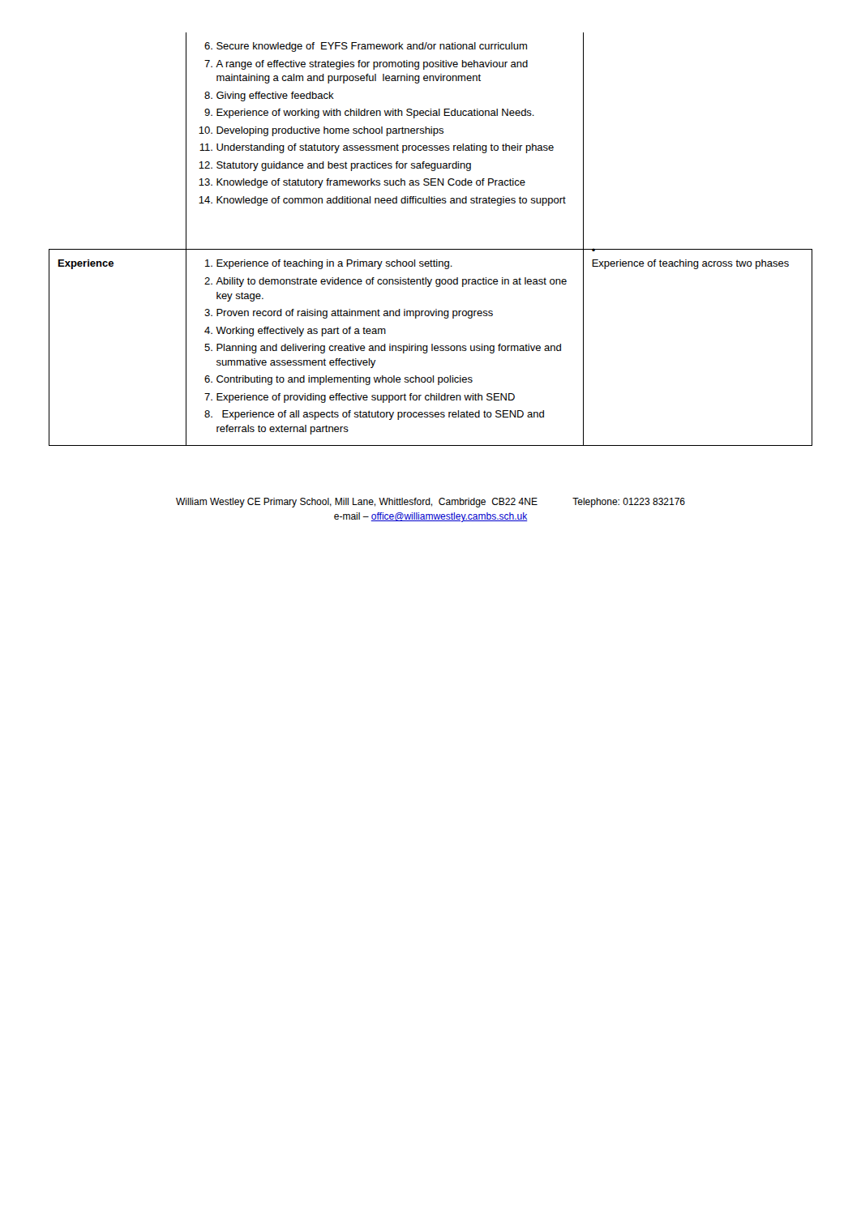| | Secure knowledge of EYFS Framework and/or national curriculum A range of effective strategies for promoting positive behaviour and maintaining a calm and purposeful learning environment Giving effective feedback Experience of working with children with Special Educational Needs. Developing productive home school partnerships Understanding of statutory assessment processes relating to their phase Statutory guidance and best practices for safeguarding Knowledge of statutory frameworks such as SEN Code of Practice Knowledge of common additional need difficulties and strategies to support | |
| Experience | Experience of teaching in a Primary school setting. Ability to demonstrate evidence of consistently good practice in at least one key stage. Proven record of raising attainment and improving progress Working effectively as part of a team Planning and delivering creative and inspiring lessons using formative and summative assessment effectively Contributing to and implementing whole school policies Experience of providing effective support for children with SEND Experience of all aspects of statutory processes related to SEND and referrals to external partners | Experience of teaching across two phases • |
William Westley CE Primary School, Mill Lane, Whittlesford, Cambridge CB22 4NE Telephone: 01223 832176
e-mail – office@williamwestley.cambs.sch.uk